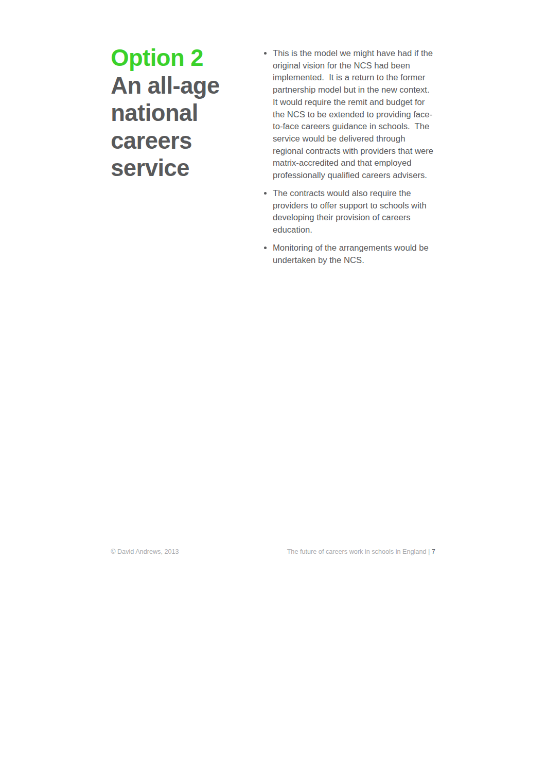Option 2 An all-age national careers service
This is the model we might have had if the original vision for the NCS had been implemented. It is a return to the former partnership model but in the new context. It would require the remit and budget for the NCS to be extended to providing face-to-face careers guidance in schools. The service would be delivered through regional contracts with providers that were matrix-accredited and that employed professionally qualified careers advisers.
The contracts would also require the providers to offer support to schools with developing their provision of careers education.
Monitoring of the arrangements would be undertaken by the NCS.
© David Andrews, 2013
The future of careers work in schools in England | 7